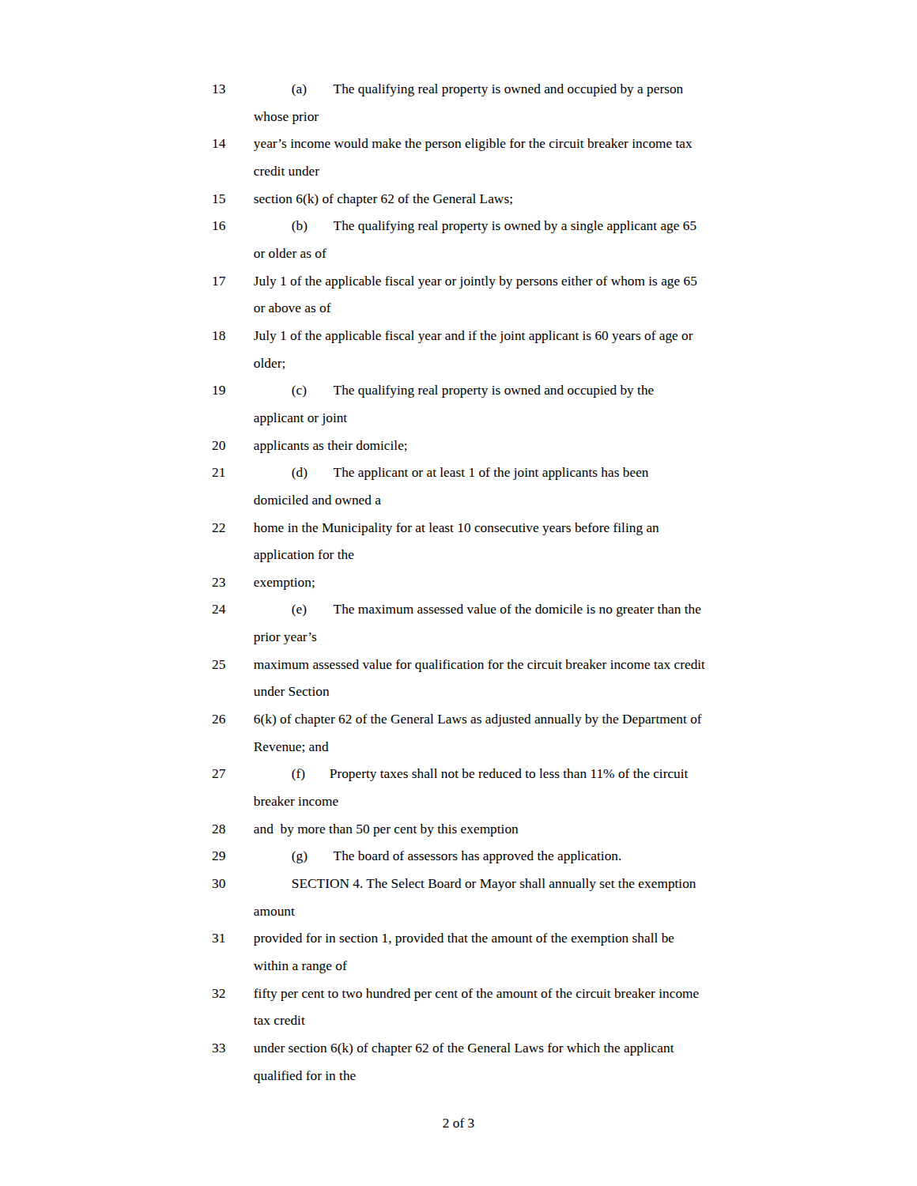| 13 | (a) The qualifying real property is owned and occupied by a person whose prior |
| 14 | year’s income would make the person eligible for the circuit breaker income tax credit under |
| 15 | section 6(k) of chapter 62 of the General Laws; |
| 16 | (b) The qualifying real property is owned by a single applicant age 65 or older as of |
| 17 | July 1 of the applicable fiscal year or jointly by persons either of whom is age 65 or above as of |
| 18 | July 1 of the applicable fiscal year and if the joint applicant is 60 years of age or older; |
| 19 | (c) The qualifying real property is owned and occupied by the applicant or joint |
| 20 | applicants as their domicile; |
| 21 | (d) The applicant or at least 1 of the joint applicants has been domiciled and owned a |
| 22 | home in the Municipality for at least 10 consecutive years before filing an application for the |
| 23 | exemption; |
| 24 | (e) The maximum assessed value of the domicile is no greater than the prior year’s |
| 25 | maximum assessed value for qualification for the circuit breaker income tax credit under Section |
| 26 | 6(k) of chapter 62 of the General Laws as adjusted annually by the Department of Revenue; and |
| 27 | (f) Property taxes shall not be reduced to less than 11% of the circuit breaker income |
| 28 | and by more than 50 per cent by this exemption |
| 29 | (g) The board of assessors has approved the application. |
| 30 | SECTION 4. The Select Board or Mayor shall annually set the exemption amount |
| 31 | provided for in section 1, provided that the amount of the exemption shall be within a range of |
| 32 | fifty per cent to two hundred per cent of the amount of the circuit breaker income tax credit |
| 33 | under section 6(k) of chapter 62 of the General Laws for which the applicant qualified for in the |
2 of 3